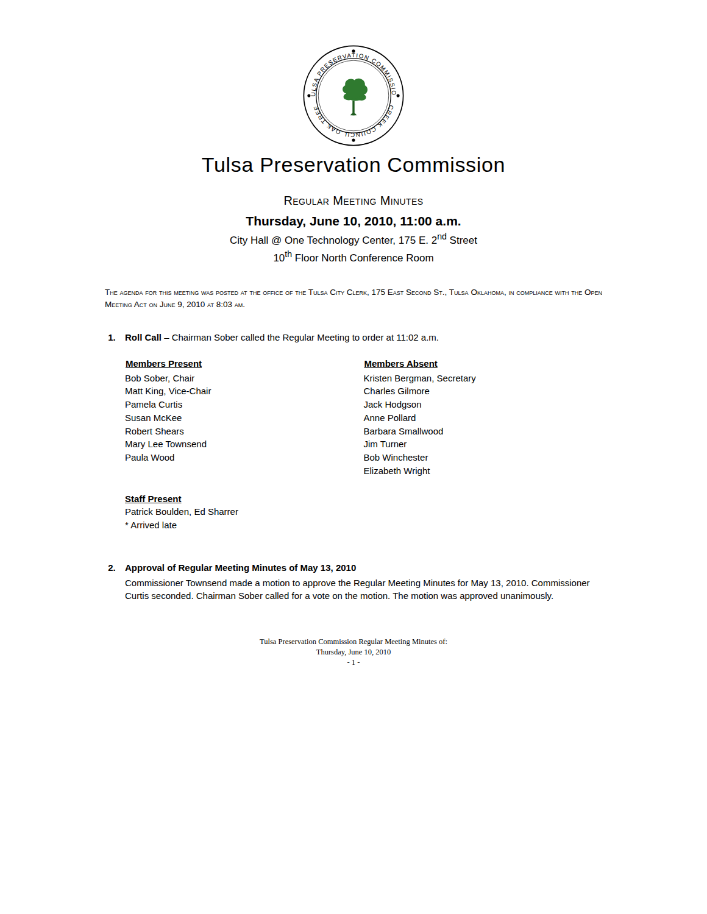TULSA PRESERVATION COMMISSION CREEK COUNCIL OAK TREE
Tulsa Preservation Commission
Regular Meeting Minutes
Thursday, June 10, 2010, 11:00 a.m.
City Hall @ One Technology Center, 175 E. 2nd Street
10th Floor North Conference Room
The agenda for this meeting was posted at the office of the Tulsa City Clerk, 175 East Second St., Tulsa Oklahoma, in compliance with the Open Meeting Act on June 9, 2010 at 8:03 am.
Roll Call – Chairman Sober called the Regular Meeting to order at 11:02 a.m.
| Members Present | Members Absent |
| --- | --- |
| Bob Sober, Chair Matt King, Vice-Chair Pamela Curtis Susan McKee Robert Shears Mary Lee Townsend Paula Wood | Kristen Bergman, Secretary Charles Gilmore Jack Hodgson Anne Pollard Barbara Smallwood Jim Turner Bob Winchester Elizabeth Wright |
Staff Present
Patrick Boulden, Ed Sharrer
* Arrived late
Approval of Regular Meeting Minutes of May 13, 2010
Commissioner Townsend made a motion to approve the Regular Meeting Minutes for May 13, 2010. Commissioner Curtis seconded. Chairman Sober called for a vote on the motion. The motion was approved unanimously.
Tulsa Preservation Commission Regular Meeting Minutes of:
Thursday, June 10, 2010
- 1 -